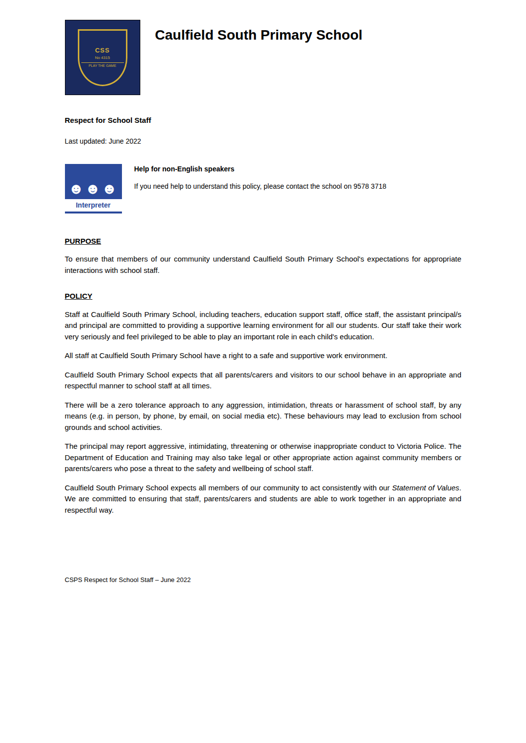CSS No 4315 PLAY THE GAME
Caulfield South Primary School
Respect for School Staff
Last updated: June 2022
☻☻☻ Interpreter
Help for non-English speakers
If you need help to understand this policy, please contact the school on 9578 3718
PURPOSE
To ensure that members of our community understand Caulfield South Primary School's expectations for appropriate interactions with school staff.
POLICY
Staff at Caulfield South Primary School, including teachers, education support staff, office staff, the assistant principal/s and principal are committed to providing a supportive learning environment for all our students. Our staff take their work very seriously and feel privileged to be able to play an important role in each child's education.
All staff at Caulfield South Primary School have a right to a safe and supportive work environment.
Caulfield South Primary School expects that all parents/carers and visitors to our school behave in an appropriate and respectful manner to school staff at all times.
There will be a zero tolerance approach to any aggression, intimidation, threats or harassment of school staff, by any means (e.g. in person, by phone, by email, on social media etc). These behaviours may lead to exclusion from school grounds and school activities.
The principal may report aggressive, intimidating, threatening or otherwise inappropriate conduct to Victoria Police. The Department of Education and Training may also take legal or other appropriate action against community members or parents/carers who pose a threat to the safety and wellbeing of school staff.
Caulfield South Primary School expects all members of our community to act consistently with our Statement of Values. We are committed to ensuring that staff, parents/carers and students are able to work together in an appropriate and respectful way.
CSPS Respect for School Staff – June 2022